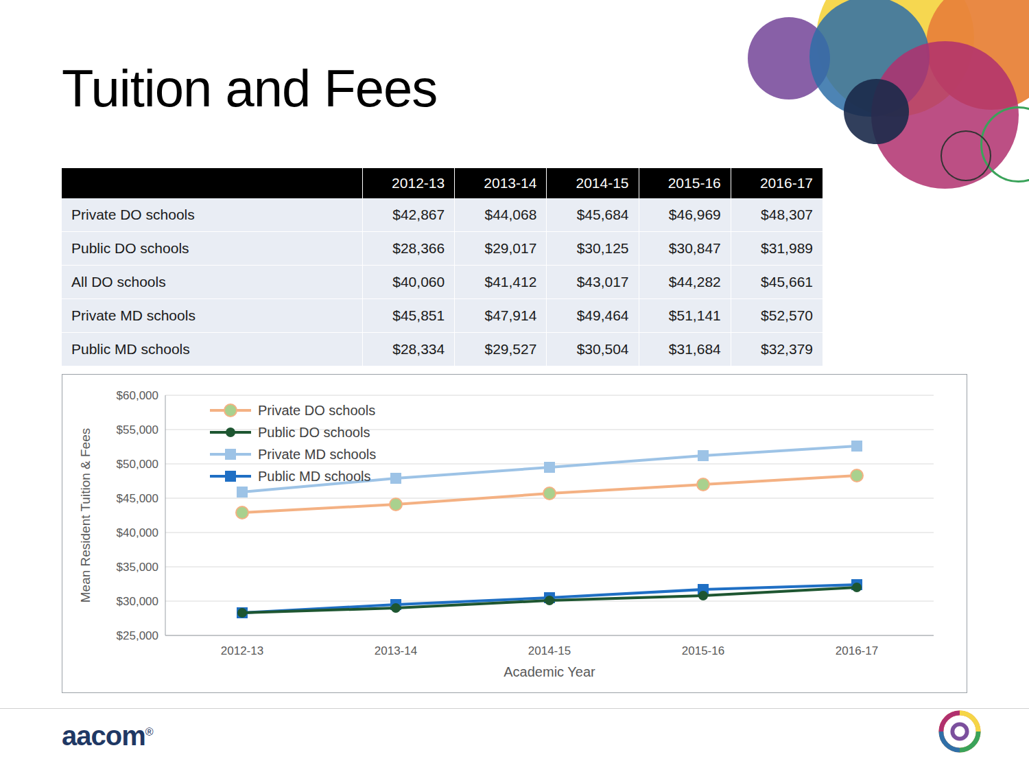Tuition and Fees
| | 2012-13 | 2013-14 | 2014-15 | 2015-16 | 2016-17 |
| --- | --- | --- | --- | --- | --- |
| Private DO schools | $42,867 | $44,068 | $45,684 | $46,969 | $48,307 |
| Public DO schools | $28,366 | $29,017 | $30,125 | $30,847 | $31,989 |
| All DO schools | $40,060 | $41,412 | $43,017 | $44,282 | $45,661 |
| Private MD schools | $45,851 | $47,914 | $49,464 | $51,141 | $52,570 |
| Public MD schools | $28,334 | $29,527 | $30,504 | $31,684 | $32,379 |
$60,000 $55,000 $50,000 $45,000 $40,000 $35,000 $30,000 $25,000 Mean Resident Tuition & Fees 2012-13 2013-14 2014-15 2015-16 2016-17 Academic Year Private DO schools Public DO schools Private MD schools Public MD schools
aacom®